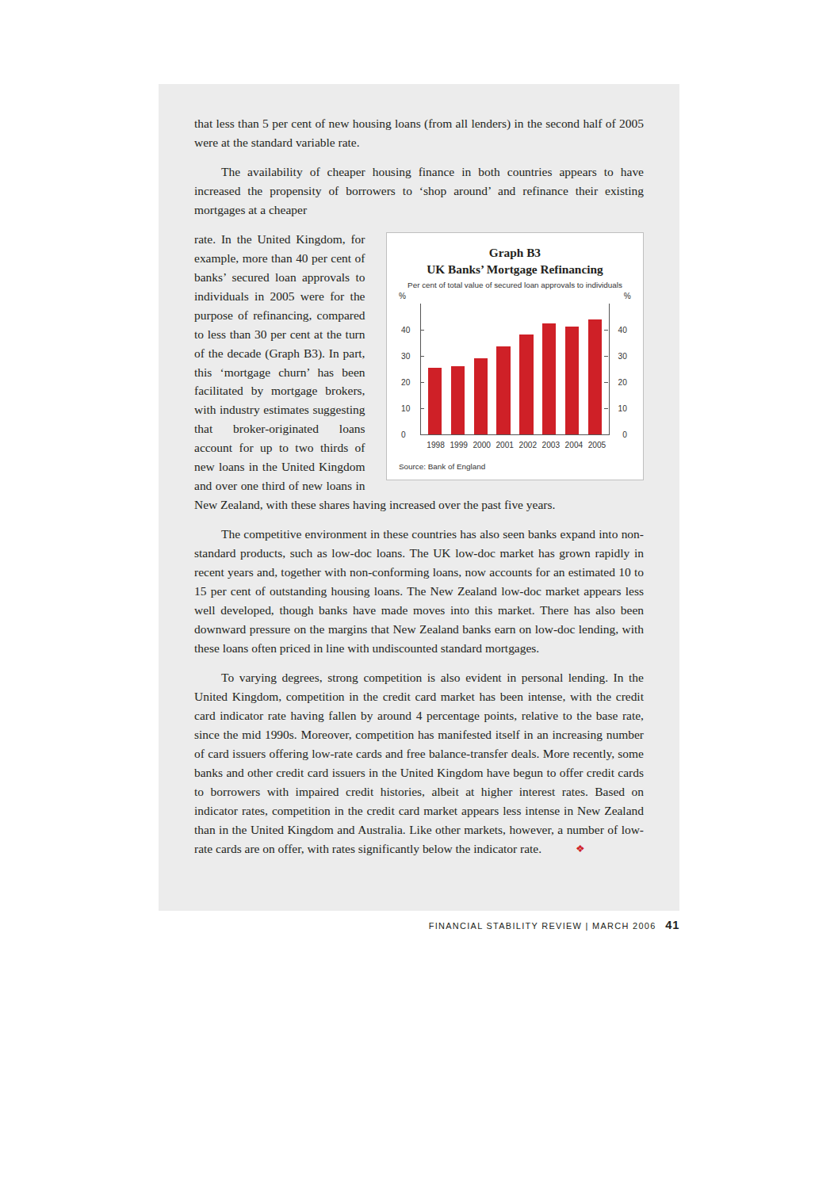that less than 5 per cent of new housing loans (from all lenders) in the second half of 2005 were at the standard variable rate.
The availability of cheaper housing finance in both countries appears to have increased the propensity of borrowers to ‘shop around’ and refinance their existing mortgages at a cheaper
Graph B3
UK Banks’ Mortgage Refinancing
Per cent of total value of secured loan approvals to individuals
%
%
00
1010
2020
3030
4040
1998 1999 2000 2001 2002 2003 2004 2005
Source: Bank of England
rate. In the United Kingdom, for example, more than 40 per cent of banks’ secured loan approvals to individuals in 2005 were for the purpose of refinancing, compared to less than 30 per cent at the turn of the decade (Graph B3). In part, this ‘mortgage churn’ has been facilitated by mortgage brokers, with industry estimates suggesting that broker-originated loans account for up to two thirds of new loans in the United Kingdom and over one third of new loans in New Zealand, with these shares having increased over the past five years.
The competitive environment in these countries has also seen banks expand into non-standard products, such as low-doc loans. The UK low-doc market has grown rapidly in recent years and, together with non-conforming loans, now accounts for an estimated 10 to 15 per cent of outstanding housing loans. The New Zealand low-doc market appears less well developed, though banks have made moves into this market. There has also been downward pressure on the margins that New Zealand banks earn on low-doc lending, with these loans often priced in line with undiscounted standard mortgages.
To varying degrees, strong competition is also evident in personal lending. In the United Kingdom, competition in the credit card market has been intense, with the credit card indicator rate having fallen by around 4 percentage points, relative to the base rate, since the mid 1990s. Moreover, competition has manifested itself in an increasing number of card issuers offering low-rate cards and free balance-transfer deals. More recently, some banks and other credit card issuers in the United Kingdom have begun to offer credit cards to borrowers with impaired credit histories, albeit at higher interest rates. Based on indicator rates, competition in the credit card market appears less intense in New Zealand than in the United Kingdom and Australia. Like other markets, however, a number of low-rate cards are on offer, with rates significantly below the indicator rate. ❖
FINANCIAL STABILITY REVIEW | MARCH 2006 41